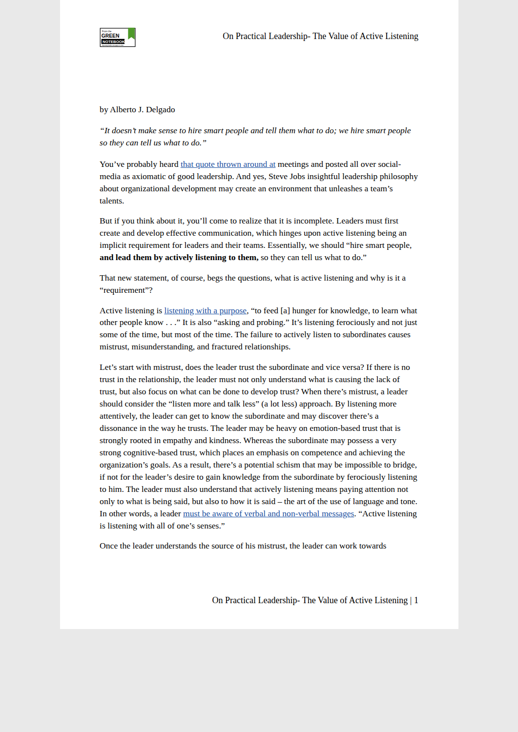From the GREEN NOTEBOOK Improving leaders one page at a time
On Practical Leadership- The Value of Active Listening
by Alberto J. Delgado
“It doesn’t make sense to hire smart people and tell them what to do; we hire smart people so they can tell us what to do.”
You’ve probably heard that quote thrown around at meetings and posted all over social-media as axiomatic of good leadership. And yes, Steve Jobs insightful leadership philosophy about organizational development may create an environment that unleashes a team’s talents.
But if you think about it, you’ll come to realize that it is incomplete. Leaders must first create and develop effective communication, which hinges upon active listening being an implicit requirement for leaders and their teams. Essentially, we should “hire smart people, and lead them by actively listening to them, so they can tell us what to do.”
That new statement, of course, begs the questions, what is active listening and why is it a “requirement”?
Active listening is listening with a purpose, “to feed [a] hunger for knowledge, to learn what other people know . . .” It is also “asking and probing.” It’s listening ferociously and not just some of the time, but most of the time. The failure to actively listen to subordinates causes mistrust, misunderstanding, and fractured relationships.
Let’s start with mistrust, does the leader trust the subordinate and vice versa? If there is no trust in the relationship, the leader must not only understand what is causing the lack of trust, but also focus on what can be done to develop trust? When there’s mistrust, a leader should consider the “listen more and talk less” (a lot less) approach. By listening more attentively, the leader can get to know the subordinate and may discover there’s a dissonance in the way he trusts. The leader may be heavy on emotion-based trust that is strongly rooted in empathy and kindness. Whereas the subordinate may possess a very strong cognitive-based trust, which places an emphasis on competence and achieving the organization’s goals. As a result, there’s a potential schism that may be impossible to bridge, if not for the leader’s desire to gain knowledge from the subordinate by ferociously listening to him. The leader must also understand that actively listening means paying attention not only to what is being said, but also to how it is said – the art of the use of language and tone. In other words, a leader must be aware of verbal and non-verbal messages. “Active listening is listening with all of one’s senses.”
Once the leader understands the source of his mistrust, the leader can work towards
On Practical Leadership- The Value of Active Listening | 1